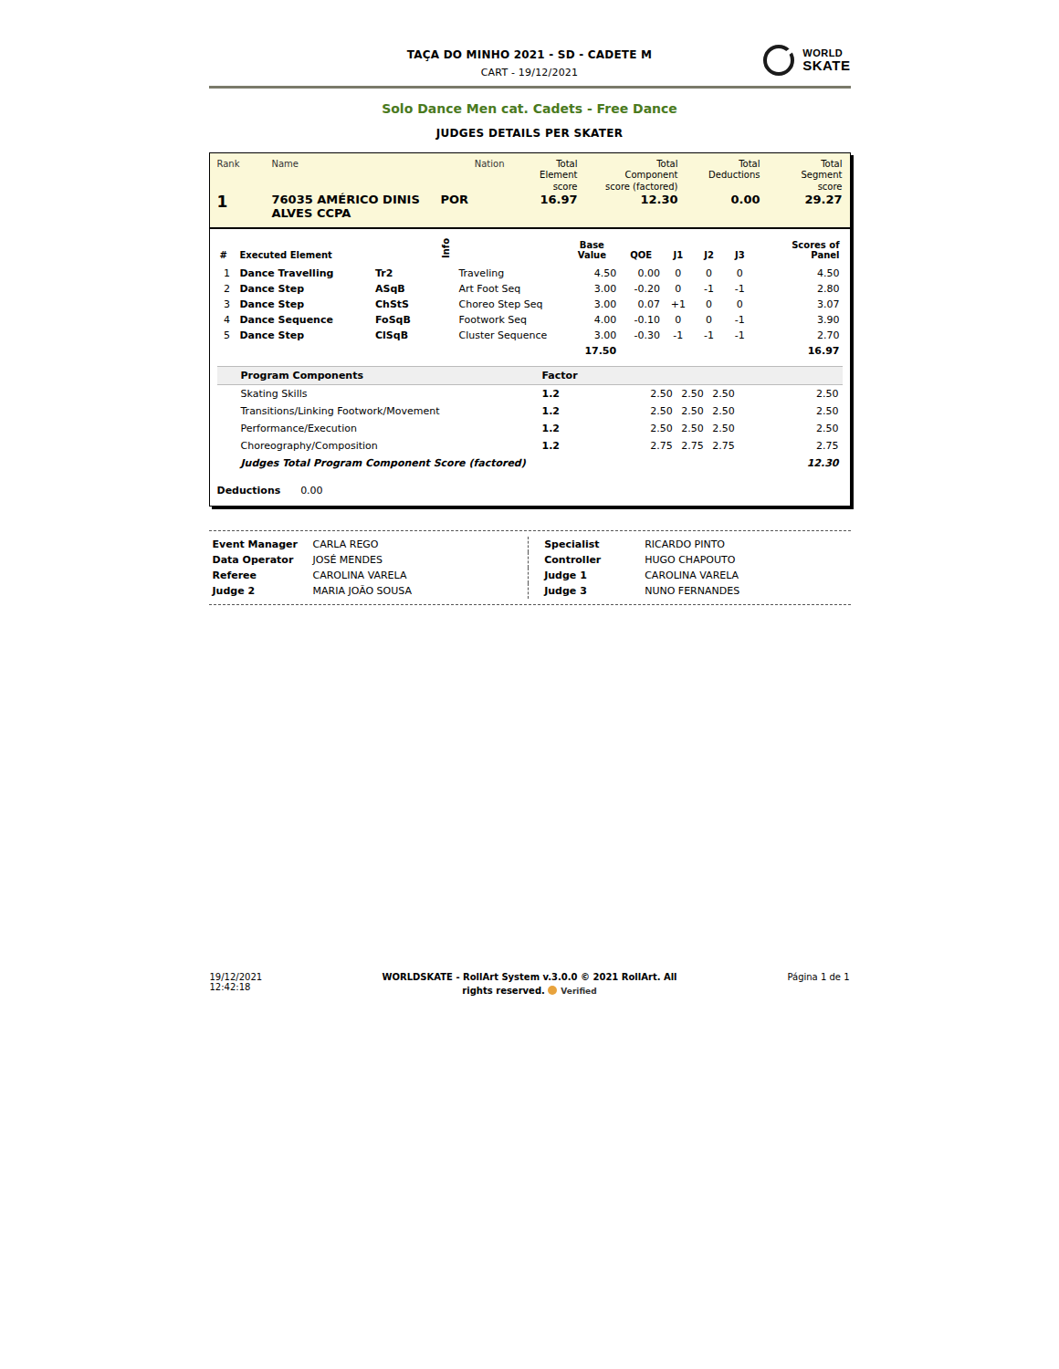WORLD SKATE
TAÇA DO MINHO 2021 - SD - CADETE M
CART - 19/12/2021
Solo Dance Men cat. Cadets - Free Dance
JUDGES DETAILS PER SKATER
| Rank | Name | Nation | Total Element score | Total Component score (factored) | Total Deductions | Total Segment score |
| 1 | 76035 AMÉRICO DINIS ALVES CCPA | POR | 16.97 | 12.30 | 0.00 | 29.27 |
| # | Executed Element | | Info | | Base Value | QOE | J1 | J2 | J3 | | Scores of Panel |
| --- | --- | --- | --- | --- | --- | --- | --- | --- | --- | --- | --- |
| 1 | Dance Travelling | Tr2 | | Traveling | 4.50 | 0.00 | 0 | 0 | 0 | | 4.50 |
| 2 | Dance Step | ASqB | | Art Foot Seq | 3.00 | -0.20 | 0 | -1 | -1 | | 2.80 |
| 3 | Dance Step | ChStS | | Choreo Step Seq | 3.00 | 0.07 | +1 | 0 | 0 | | 3.07 |
| 4 | Dance Sequence | FoSqB | | Footwork Seq | 4.00 | -0.10 | 0 | 0 | -1 | | 3.90 |
| 5 | Dance Step | ClSqB | | Cluster Sequence | 3.00 | -0.30 | -1 | -1 | -1 | | 2.70 |
| | | | | | 17.50 | | | | | | 16.97 |
| | Program Components | Factor | | | | | | |
| | Skating Skills | 1.2 | | 2.50 | 2.50 | 2.50 | | 2.50 |
| | Transitions/Linking Footwork/Movement | 1.2 | | 2.50 | 2.50 | 2.50 | | 2.50 |
| | Performance/Execution | 1.2 | | 2.50 | 2.50 | 2.50 | | 2.50 |
| | Choreography/Composition | 1.2 | | 2.75 | 2.75 | 2.75 | | 2.75 |
| | Judges Total Program Component Score (factored) | 12.30 |
Deductions 0.00
| Event Manager | CARLA REGO | | Specialist | RICARDO PINTO |
| Data Operator | JOSÉ MENDES | | Controller | HUGO CHAPOUTO |
| Referee | CAROLINA VARELA | | Judge 1 | CAROLINA VARELA |
| Judge 2 | MARIA JOÃO SOUSA | | Judge 3 | NUNO FERNANDES |
| 19/12/2021 12:42:18 | WORLDSKATE - RollArt System v.3.0.0 © 2021 RollArt. All rights reserved. Verified | Página 1 de 1 |